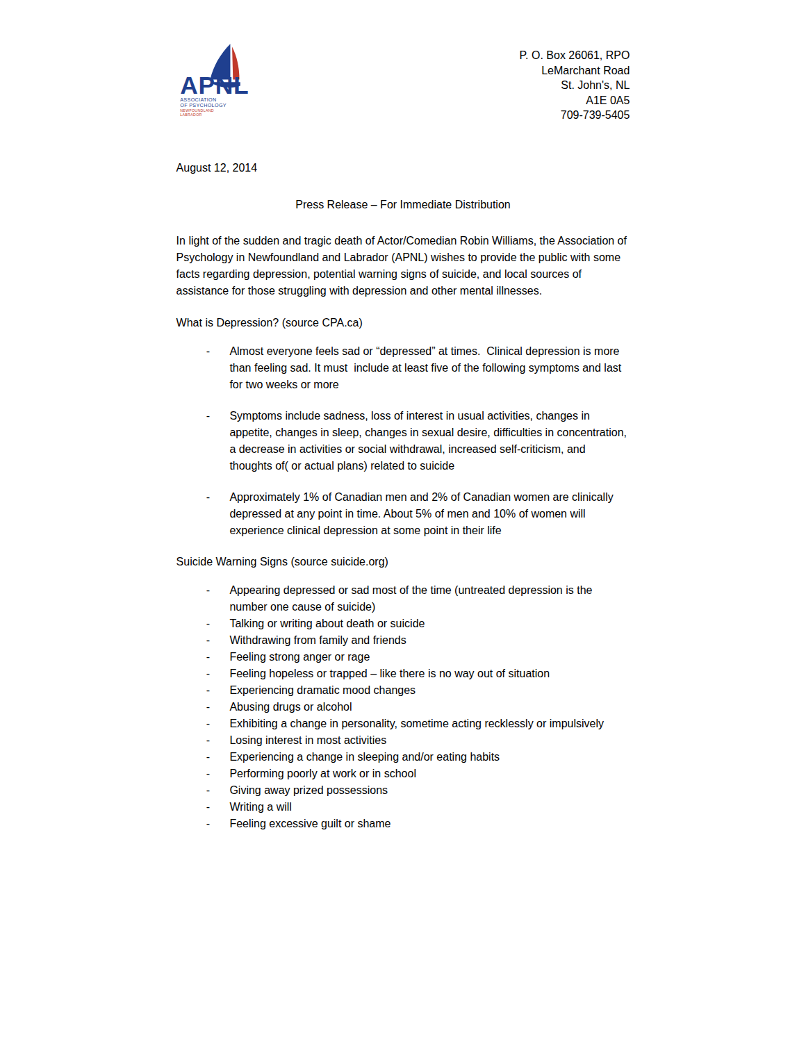APNL ASSOCIATION OF PSYCHOLOGY NEWFOUNDLAND LABRADOR
P. O. Box 26061, RPO
LeMarchant Road
St. John's, NL
A1E 0A5
709-739-5405
August 12, 2014
Press Release – For Immediate Distribution
In light of the sudden and tragic death of Actor/Comedian Robin Williams, the Association of Psychology in Newfoundland and Labrador (APNL) wishes to provide the public with some facts regarding depression, potential warning signs of suicide, and local sources of assistance for those struggling with depression and other mental illnesses.
What is Depression? (source CPA.ca)
Almost everyone feels sad or “depressed” at times. Clinical depression is more than feeling sad. It must include at least five of the following symptoms and last for two weeks or more
Symptoms include sadness, loss of interest in usual activities, changes in appetite, changes in sleep, changes in sexual desire, difficulties in concentration, a decrease in activities or social withdrawal, increased self-criticism, and thoughts of( or actual plans) related to suicide
Approximately 1% of Canadian men and 2% of Canadian women are clinically depressed at any point in time. About 5% of men and 10% of women will experience clinical depression at some point in their life
Suicide Warning Signs (source suicide.org)
Appearing depressed or sad most of the time (untreated depression is the number one cause of suicide)
Talking or writing about death or suicide
Withdrawing from family and friends
Feeling strong anger or rage
Feeling hopeless or trapped – like there is no way out of situation
Experiencing dramatic mood changes
Abusing drugs or alcohol
Exhibiting a change in personality, sometime acting recklessly or impulsively
Losing interest in most activities
Experiencing a change in sleeping and/or eating habits
Performing poorly at work or in school
Giving away prized possessions
Writing a will
Feeling excessive guilt or shame